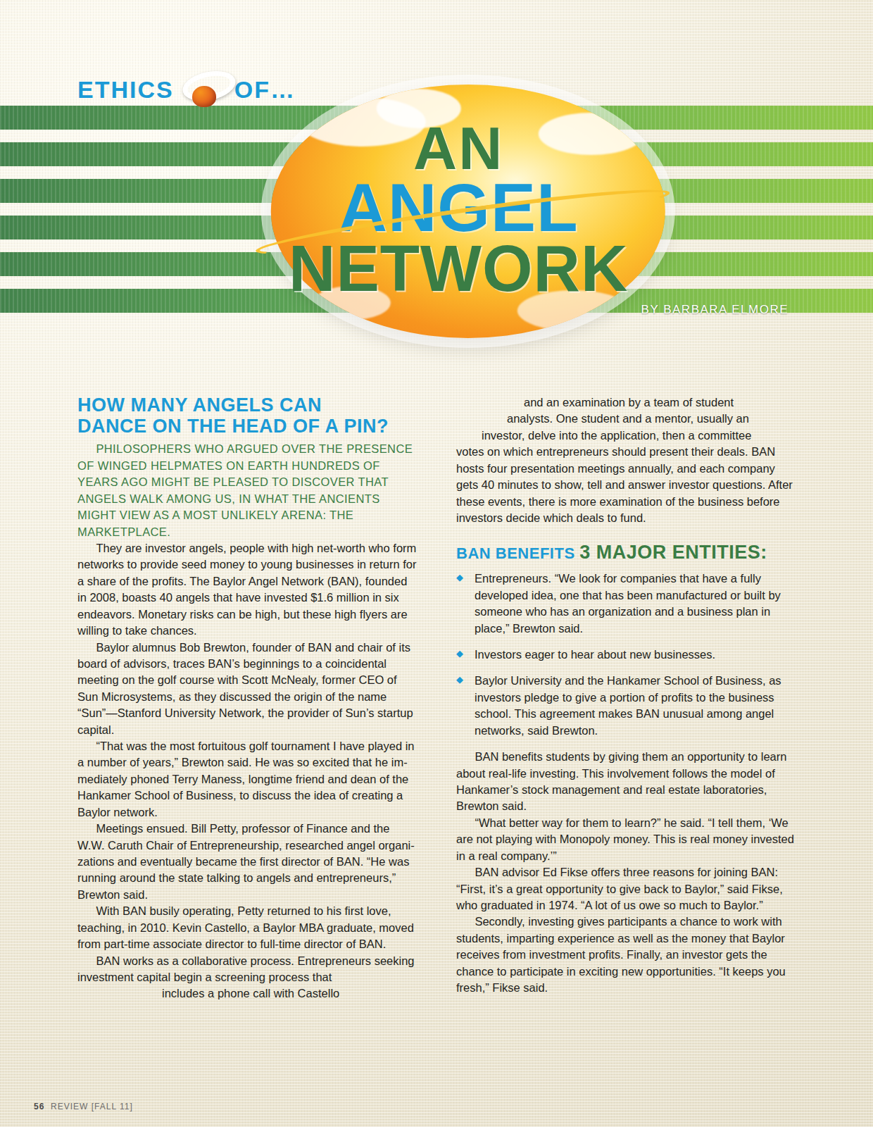ETHICS OF…
An Angel Network
BY BARBARA ELMORE
How many angels can
dance on the head of a pin?
Philosophers who argued over the presence of winged helpmates on earth hundreds of years ago might be pleased to discover that angels walk among us, in what the ancients might view as a most unlikely arena: the marketplace.
They are investor angels, people with high net-worth who form networks to provide seed money to young businesses in return for a share of the profits. The Baylor Angel Network (BAN), founded in 2008, boasts 40 angels that have invested $1.6 million in six endeavors. Monetary risks can be high, but these high flyers are willing to take chances.
Baylor alumnus Bob Brewton, founder of BAN and chair of its board of advisors, traces BAN’s beginnings to a coincidental meeting on the golf course with Scott McNealy, former CEO of Sun Microsystems, as they discussed the origin of the name “Sun”—Stanford University Network, the provider of Sun’s startup capital.
“That was the most fortuitous golf tournament I have played in a number of years,” Brewton said. He was so excited that he immediately phoned Terry Maness, longtime friend and dean of the Hankamer School of Business, to discuss the idea of creating a Baylor network.
Meetings ensued. Bill Petty, professor of Finance and the W.W. Caruth Chair of Entrepreneurship, researched angel organizations and eventually became the first director of BAN. “He was running around the state talking to angels and entrepreneurs,” Brewton said.
With BAN busily operating, Petty returned to his first love, teaching, in 2010. Kevin Castello, a Baylor MBA graduate, moved from part-time associate director to full-time director of BAN.
BAN works as a collaborative process. Entrepreneurs seeking investment capital begin a screening process that
includes a phone call with Castello
and an examination by a team of student
analysts. One student and a mentor, usually an
investor, delve into the application, then a committee
votes on which entrepreneurs should present their deals. BAN hosts four presentation meetings annually, and each company gets 40 minutes to show, tell and answer investor questions. After these events, there is more examination of the business before investors decide which deals to fund.
BAN benefits 3 major entities:
Entrepreneurs. “We look for companies that have a fully developed idea, one that has been manufactured or built by someone who has an organization and a business plan in place,” Brewton said.
Investors eager to hear about new businesses.
Baylor University and the Hankamer School of Business, as investors pledge to give a portion of profits to the business school. This agreement makes BAN unusual among angel networks, said Brewton.
BAN benefits students by giving them an opportunity to learn about real-life investing. This involvement follows the model of Hankamer’s stock management and real estate laboratories, Brewton said.
“What better way for them to learn?” he said. “I tell them, ‘We are not playing with Monopoly money. This is real money invested in a real company.’”
BAN advisor Ed Fikse offers three reasons for joining BAN: “First, it’s a great opportunity to give back to Baylor,” said Fikse, who graduated in 1974. “A lot of us owe so much to Baylor.”
Secondly, investing gives participants a chance to work with students, imparting experience as well as the money that Baylor receives from investment profits. Finally, an investor gets the chance to participate in exciting new opportunities. “It keeps you fresh,” Fikse said.
56 Review [Fall 11]